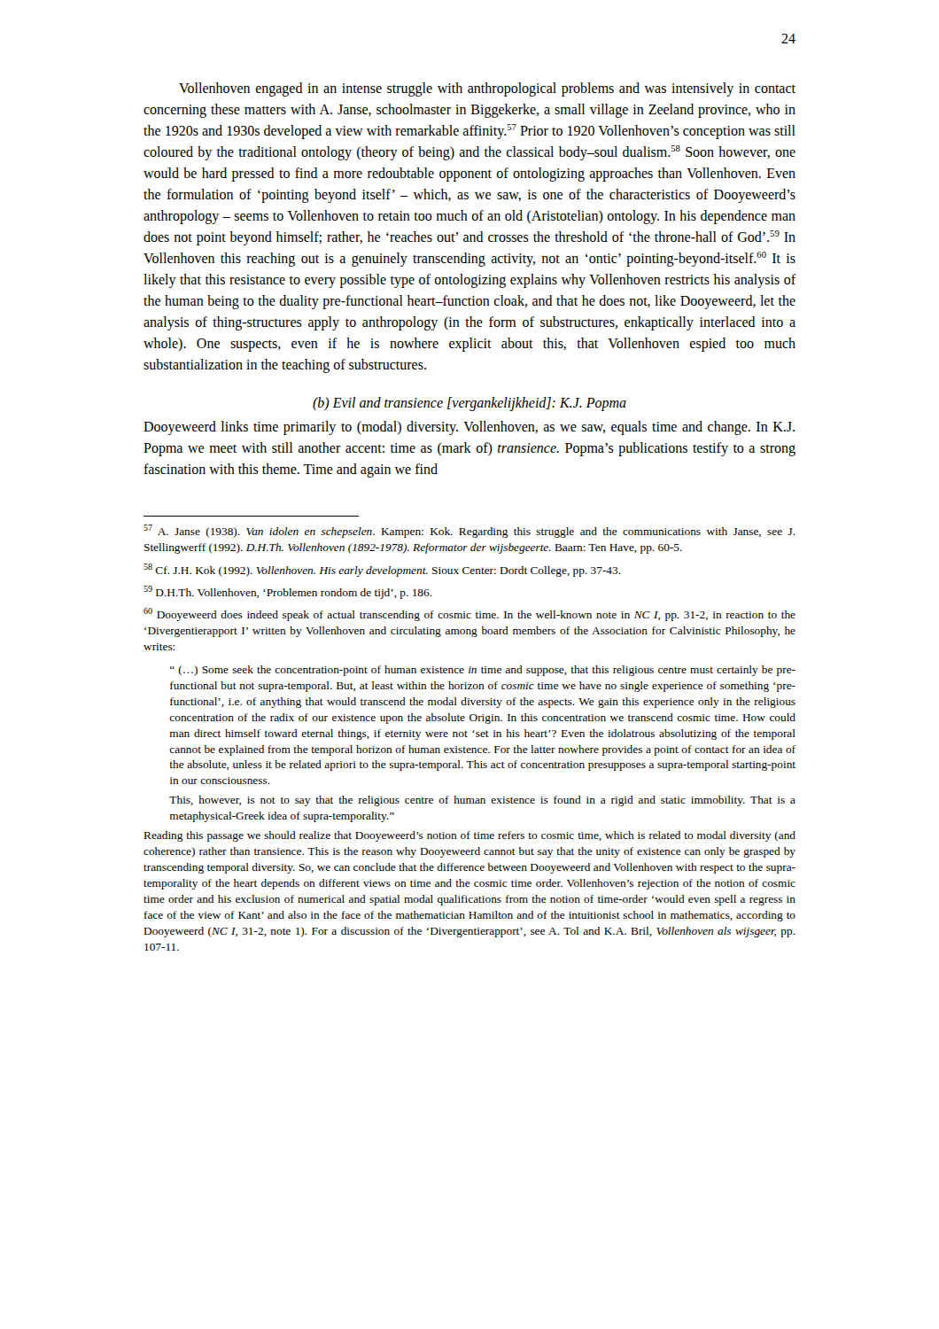24
Vollenhoven engaged in an intense struggle with anthropological problems and was intensively in contact concerning these matters with A. Janse, schoolmaster in Biggekerke, a small village in Zeeland province, who in the 1920s and 1930s developed a view with remarkable affinity.57 Prior to 1920 Vollenhoven’s conception was still coloured by the traditional ontology (theory of being) and the classical body–soul dualism.58 Soon however, one would be hard pressed to find a more redoubtable opponent of ontologizing approaches than Vollenhoven. Even the formulation of ‘pointing beyond itself’ – which, as we saw, is one of the characteristics of Dooyeweerd’s anthropology – seems to Vollenhoven to retain too much of an old (Aristotelian) ontology. In his dependence man does not point beyond himself; rather, he ‘reaches out’ and crosses the threshold of ‘the throne-hall of God’.59 In Vollenhoven this reaching out is a genuinely transcending activity, not an ‘ontic’ pointing-beyond-itself.60 It is likely that this resistance to every possible type of ontologizing explains why Vollenhoven restricts his analysis of the human being to the duality pre-functional heart–function cloak, and that he does not, like Dooyeweerd, let the analysis of thing-structures apply to anthropology (in the form of substructures, enkaptically interlaced into a whole). One suspects, even if he is nowhere explicit about this, that Vollenhoven espied too much substantialization in the teaching of substructures.
(b) Evil and transience [vergankelijkheid]: K.J. Popma
Dooyeweerd links time primarily to (modal) diversity. Vollenhoven, as we saw, equals time and change. In K.J. Popma we meet with still another accent: time as (mark of) transience. Popma’s publications testify to a strong fascination with this theme. Time and again we find
57 A. Janse (1938). Van idolen en schepselen. Kampen: Kok. Regarding this struggle and the communications with Janse, see J. Stellingwerff (1992). D.H.Th. Vollenhoven (1892-1978). Reformator der wijsbegeerte. Baarn: Ten Have, pp. 60-5.
58 Cf. J.H. Kok (1992). Vollenhoven. His early development. Sioux Center: Dordt College, pp. 37-43.
59 D.H.Th. Vollenhoven, ‘Problemen rondom de tijd’, p. 186.
60 Dooyeweerd does indeed speak of actual transcending of cosmic time. In the well-known note in NC I, pp. 31-2, in reaction to the ‘Divergentierapport I’ written by Vollenhoven and circulating among board members of the Association for Calvinistic Philosophy, he writes:
“ (…) Some seek the concentration-point of human existence in time and suppose, that this religious centre must certainly be pre-functional but not supra-temporal. But, at least within the horizon of cosmic time we have no single experience of something ‘pre-functional’, i.e. of anything that would transcend the modal diversity of the aspects. We gain this experience only in the religious concentration of the radix of our existence upon the absolute Origin. In this concentration we transcend cosmic time. How could man direct himself toward eternal things, if eternity were not ‘set in his heart’? Even the idolatrous absolutizing of the temporal cannot be explained from the temporal horizon of human existence. For the latter nowhere provides a point of contact for an idea of the absolute, unless it be related apriori to the supra-temporal. This act of concentration presupposes a supra-temporal starting-point in our consciousness.
This, however, is not to say that the religious centre of human existence is found in a rigid and static immobility. That is a metaphysical-Greek idea of supra-temporality.”
Reading this passage we should realize that Dooyeweerd’s notion of time refers to cosmic time, which is related to modal diversity (and coherence) rather than transience. This is the reason why Dooyeweerd cannot but say that the unity of existence can only be grasped by transcending temporal diversity. So, we can conclude that the difference between Dooyeweerd and Vollenhoven with respect to the supra-temporality of the heart depends on different views on time and the cosmic time order. Vollenhoven’s rejection of the notion of cosmic time order and his exclusion of numerical and spatial modal qualifications from the notion of time-order ‘would even spell a regress in face of the view of Kant’ and also in the face of the mathematician Hamilton and of the intuitionist school in mathematics, according to Dooyeweerd (NC I, 31-2, note 1). For a discussion of the ‘Divergentierapport’, see A. Tol and K.A. Bril, Vollenhoven als wijsgeer, pp. 107-11.